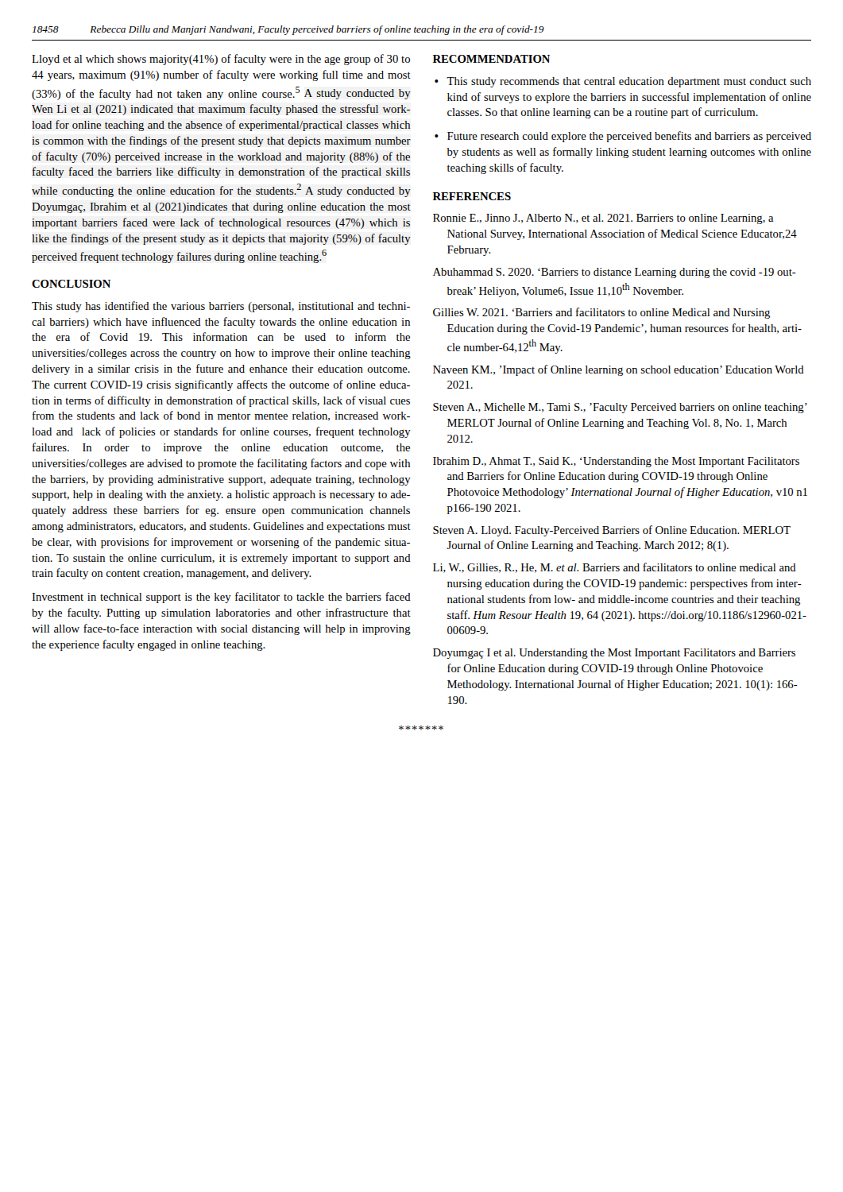18458 Rebecca Dillu and Manjari Nandwani, Faculty perceived barriers of online teaching in the era of covid-19
Lloyd et al which shows majority(41%) of faculty were in the age group of 30 to 44 years, maximum (91%) number of faculty were working full time and most (33%) of the faculty had not taken any online course.5 A study conducted by Wen Li et al (2021) indicated that maximum faculty phased the stressful workload for online teaching and the absence of experimental/practical classes which is common with the findings of the present study that depicts maximum number of faculty (70%) perceived increase in the workload and majority (88%) of the faculty faced the barriers like difficulty in demonstration of the practical skills while conducting the online education for the students.2 A study conducted by Doyumgaç, Ibrahim et al (2021)indicates that during online education the most important barriers faced were lack of technological resources (47%) which is like the findings of the present study as it depicts that majority (59%) of faculty perceived frequent technology failures during online teaching.6
Conclusion
This study has identified the various barriers (personal, institutional and technical barriers) which have influenced the faculty towards the online education in the era of Covid 19. This information can be used to inform the universities/colleges across the country on how to improve their online teaching delivery in a similar crisis in the future and enhance their education outcome. The current COVID-19 crisis significantly affects the outcome of online education in terms of difficulty in demonstration of practical skills, lack of visual cues from the students and lack of bond in mentor mentee relation, increased workload and lack of policies or standards for online courses, frequent technology failures. In order to improve the online education outcome, the universities/colleges are advised to promote the facilitating factors and cope with the barriers, by providing administrative support, adequate training, technology support, help in dealing with the anxiety. a holistic approach is necessary to adequately address these barriers for eg. ensure open communication channels among administrators, educators, and students. Guidelines and expectations must be clear, with provisions for improvement or worsening of the pandemic situation. To sustain the online curriculum, it is extremely important to support and train faculty on content creation, management, and delivery.
Investment in technical support is the key facilitator to tackle the barriers faced by the faculty. Putting up simulation laboratories and other infrastructure that will allow face-to-face interaction with social distancing will help in improving the experience faculty engaged in online teaching.
Recommendation
This study recommends that central education department must conduct such kind of surveys to explore the barriers in successful implementation of online classes. So that online learning can be a routine part of curriculum.
Future research could explore the perceived benefits and barriers as perceived by students as well as formally linking student learning outcomes with online teaching skills of faculty.
References
Ronnie E., Jinno J., Alberto N., et al. 2021. Barriers to online Learning, a National Survey, International Association of Medical Science Educator,24 February.
Abuhammad S. 2020. ‘Barriers to distance Learning during the covid -19 outbreak’ Heliyon, Volume6, Issue 11,10th November.
Gillies W. 2021. ‘Barriers and facilitators to online Medical and Nursing Education during the Covid-19 Pandemic’, human resources for health, article number-64,12th May.
Naveen KM., ’Impact of Online learning on school education’ Education World 2021.
Steven A., Michelle M., Tami S., ’Faculty Perceived barriers on online teaching’ MERLOT Journal of Online Learning and Teaching Vol. 8, No. 1, March 2012.
Ibrahim D., Ahmat T., Said K., ‘Understanding the Most Important Facilitators and Barriers for Online Education during COVID-19 through Online Photovoice Methodology’ International Journal of Higher Education, v10 n1 p166-190 2021.
Steven A. Lloyd. Faculty-Perceived Barriers of Online Education. MERLOT Journal of Online Learning and Teaching. March 2012; 8(1).
Li, W., Gillies, R., He, M. et al. Barriers and facilitators to online medical and nursing education during the COVID-19 pandemic: perspectives from international students from low- and middle-income countries and their teaching staff. Hum Resour Health 19, 64 (2021). https://doi.org/10.1186/s12960-021-00609-9.
Doyumgaç I et al. Understanding the Most Important Facilitators and Barriers for Online Education during COVID-19 through Online Photovoice Methodology. International Journal of Higher Education; 2021. 10(1): 166-190.
*******